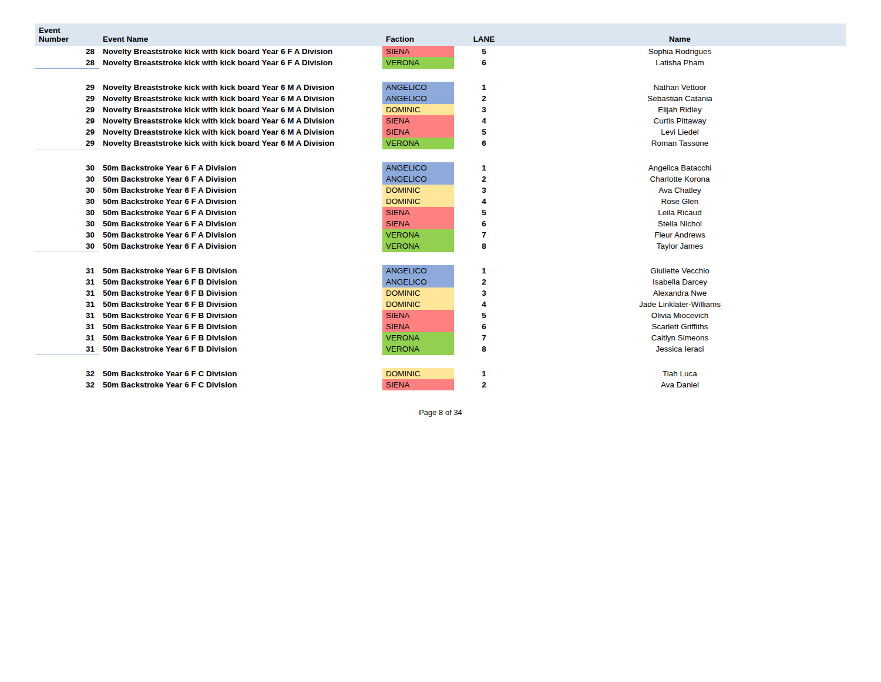| Event Number | Event Name | Faction | LANE | Name |
| --- | --- | --- | --- | --- |
| 28 | Novelty Breaststroke kick with kick board Year 6 F A Division | SIENA | 5 | Sophia Rodrigues |
| 28 | Novelty Breaststroke kick with kick board Year 6 F A Division | VERONA | 6 | Latisha Pham |
| 29 | Novelty Breaststroke kick with kick board Year 6 M A Division | ANGELICO | 1 | Nathan Vettoor |
| 29 | Novelty Breaststroke kick with kick board Year 6 M A Division | ANGELICO | 2 | Sebastian Catania |
| 29 | Novelty Breaststroke kick with kick board Year 6 M A Division | DOMINIC | 3 | Elijah Ridley |
| 29 | Novelty Breaststroke kick with kick board Year 6 M A Division | SIENA | 4 | Curtis Pittaway |
| 29 | Novelty Breaststroke kick with kick board Year 6 M A Division | SIENA | 5 | Levi Liedel |
| 29 | Novelty Breaststroke kick with kick board Year 6 M A Division | VERONA | 6 | Roman Tassone |
| 30 | 50m Backstroke Year 6 F A Division | ANGELICO | 1 | Angelica Batacchi |
| 30 | 50m Backstroke Year 6 F A Division | ANGELICO | 2 | Charlotte Korona |
| 30 | 50m Backstroke Year 6 F A Division | DOMINIC | 3 | Ava Chatley |
| 30 | 50m Backstroke Year 6 F A Division | DOMINIC | 4 | Rose Glen |
| 30 | 50m Backstroke Year 6 F A Division | SIENA | 5 | Leila Ricaud |
| 30 | 50m Backstroke Year 6 F A Division | SIENA | 6 | Stella Nichol |
| 30 | 50m Backstroke Year 6 F A Division | VERONA | 7 | Fleur Andrews |
| 30 | 50m Backstroke Year 6 F A Division | VERONA | 8 | Taylor James |
| 31 | 50m Backstroke Year 6 F B Division | ANGELICO | 1 | Giuliette Vecchio |
| 31 | 50m Backstroke Year 6 F B Division | ANGELICO | 2 | Isabella Darcey |
| 31 | 50m Backstroke Year 6 F B Division | DOMINIC | 3 | Alexandra Nwe |
| 31 | 50m Backstroke Year 6 F B Division | DOMINIC | 4 | Jade Linklater-Williams |
| 31 | 50m Backstroke Year 6 F B Division | SIENA | 5 | Olivia Miocevich |
| 31 | 50m Backstroke Year 6 F B Division | SIENA | 6 | Scarlett Griffiths |
| 31 | 50m Backstroke Year 6 F B Division | VERONA | 7 | Caitlyn Simeons |
| 31 | 50m Backstroke Year 6 F B Division | VERONA | 8 | Jessica Ieraci |
| 32 | 50m Backstroke Year 6 F C Division | DOMINIC | 1 | Tiah Luca |
| 32 | 50m Backstroke Year 6 F C Division | SIENA | 2 | Ava Daniel |
Page 8 of 34